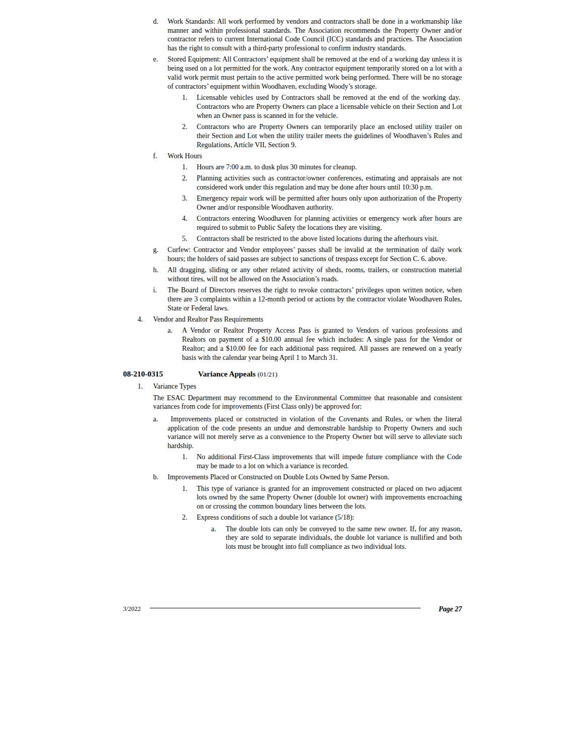d. Work Standards: All work performed by vendors and contractors shall be done in a workmanship like manner and within professional standards. The Association recommends the Property Owner and/or contractor refers to current International Code Council (ICC) standards and practices. The Association has the right to consult with a third-party professional to confirm industry standards.
e. Stored Equipment: All Contractors’ equipment shall be removed at the end of a working day unless it is being used on a lot permitted for the work. Any contractor equipment temporarily stored on a lot with a valid work permit must pertain to the active permitted work being performed. There will be no storage of contractors’ equipment within Woodhaven, excluding Woody’s storage.
1. Licensable vehicles used by Contractors shall be removed at the end of the working day. Contractors who are Property Owners can place a licensable vehicle on their Section and Lot when an Owner pass is scanned in for the vehicle.
2. Contractors who are Property Owners can temporarily place an enclosed utility trailer on their Section and Lot when the utility trailer meets the guidelines of Woodhaven’s Rules and Regulations, Article VII, Section 9.
f. Work Hours
1. Hours are 7:00 a.m. to dusk plus 30 minutes for cleanup.
2. Planning activities such as contractor/owner conferences, estimating and appraisals are not considered work under this regulation and may be done after hours until 10:30 p.m.
3. Emergency repair work will be permitted after hours only upon authorization of the Property Owner and/or responsible Woodhaven authority.
4. Contractors entering Woodhaven for planning activities or emergency work after hours are required to submit to Public Safety the locations they are visiting.
5. Contractors shall be restricted to the above listed locations during the afterhours visit.
g. Curfew: Contractor and Vendor employees’ passes shall be invalid at the termination of daily work hours; the holders of said passes are subject to sanctions of trespass except for Section C. 6. above.
h. All dragging, sliding or any other related activity of sheds, rooms, trailers, or construction material without tires, will not be allowed on the Association’s roads.
i. The Board of Directors reserves the right to revoke contractors’ privileges upon written notice, when there are 3 complaints within a 12-month period or actions by the contractor violate Woodhaven Rules, State or Federal laws.
4. Vendor and Realtor Pass Requirements
a. A Vendor or Realtor Property Access Pass is granted to Vendors of various professions and Realtors on payment of a $10.00 annual fee which includes: A single pass for the Vendor or Realtor; and a $10.00 fee for each additional pass required. All passes are renewed on a yearly basis with the calendar year being April 1 to March 31.
08-210-0315 Variance Appeals (01/21)
1. Variance Types
The ESAC Department may recommend to the Environmental Committee that reasonable and consistent variances from code for improvements (First Class only) be approved for:
a. Improvements placed or constructed in violation of the Covenants and Rules, or when the literal application of the code presents an undue and demonstrable hardship to Property Owners and such variance will not merely serve as a convenience to the Property Owner but will serve to alleviate such hardship.
1. No additional First-Class improvements that will impede future compliance with the Code may be made to a lot on which a variance is recorded.
b. Improvements Placed or Constructed on Double Lots Owned by Same Person.
1. This type of variance is granted for an improvement constructed or placed on two adjacent lots owned by the same Property Owner (double lot owner) with improvements encroaching on or crossing the common boundary lines between the lots.
2. Express conditions of such a double lot variance (5/18):
a. The double lots can only be conveyed to the same new owner. If, for any reason, they are sold to separate individuals, the double lot variance is nullified and both lots must be brought into full compliance as two individual lots.
3/2022 Page 27